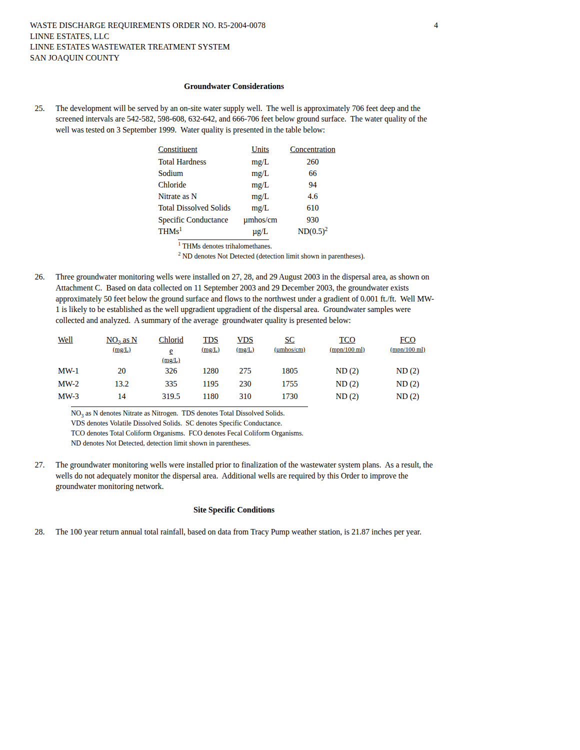4
Waste Discharge Requirements Order No. R5-2004-0078
Linne Estates, LLC
Linne Estates Wastewater Treatment System
San Joaquin County
Groundwater Considerations
25. The development will be served by an on-site water supply well. The well is approximately 706 feet deep and the screened intervals are 542-582, 598-608, 632-642, and 666-706 feet below ground surface. The water quality of the well was tested on 3 September 1999. Water quality is presented in the table below:
| Constitiuent | Units | Concentration |
| --- | --- | --- |
| Total Hardness | mg/L | 260 |
| Sodium | mg/L | 66 |
| Chloride | mg/L | 94 |
| Nitrate as N | mg/L | 4.6 |
| Total Dissolved Solids | mg/L | 610 |
| Specific Conductance | µmhos/cm | 930 |
| THMs 1 | µg/L | ND(0.5) 2 |
1 THMs denotes trihalomethanes.
2 ND denotes Not Detected (detection limit shown in parentheses).
26. Three groundwater monitoring wells were installed on 27, 28, and 29 August 2003 in the dispersal area, as shown on Attachment C. Based on data collected on 11 September 2003 and 29 December 2003, the groundwater exists approximately 50 feet below the ground surface and flows to the northwest under a gradient of 0.001 ft./ft. Well MW-1 is likely to be established as the well upgradient upgradient of the dispersal area. Groundwater samples were collected and analyzed. A summary of the average groundwater quality is presented below:
| Well | NO 3 as N (mg/L) | Chlorid e (mg/L) | TDS (mg/L) | VDS (mg/L) | SC (µmhos/cm) | TCO (mpn/100 ml) | FCO (mpn/100 ml) |
| --- | --- | --- | --- | --- | --- | --- | --- |
| MW-1 | 20 | 326 | 1280 | 275 | 1805 | ND (2) | ND (2) |
| MW-2 | 13.2 | 335 | 1195 | 230 | 1755 | ND (2) | ND (2) |
| MW-3 | 14 | 319.5 | 1180 | 310 | 1730 | ND (2) | ND (2) |
NO3 as N denotes Nitrate as Nitrogen. TDS denotes Total Dissolved Solids.
VDS denotes Volatile Dissolved Solids. SC denotes Specific Conductance.
TCO denotes Total Coliform Organisms. FCO denotes Fecal Coliform Organisms.
ND denotes Not Detected, detection limit shown in parentheses.
27. The groundwater monitoring wells were installed prior to finalization of the wastewater system plans. As a result, the wells do not adequately monitor the dispersal area. Additional wells are required by this Order to improve the groundwater monitoring network.
Site Specific Conditions
28. The 100 year return annual total rainfall, based on data from Tracy Pump weather station, is 21.87 inches per year.